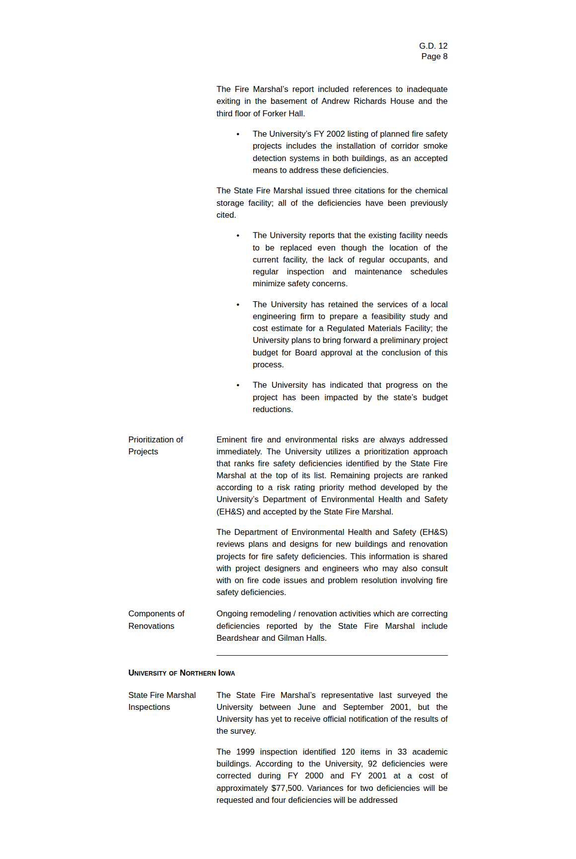G.D. 12
Page 8
The Fire Marshal’s report included references to inadequate exiting in the basement of Andrew Richards House and the third floor of Forker Hall.
The University’s FY 2002 listing of planned fire safety projects includes the installation of corridor smoke detection systems in both buildings, as an accepted means to address these deficiencies.
The State Fire Marshal issued three citations for the chemical storage facility; all of the deficiencies have been previously cited.
The University reports that the existing facility needs to be replaced even though the location of the current facility, the lack of regular occupants, and regular inspection and maintenance schedules minimize safety concerns.
The University has retained the services of a local engineering firm to prepare a feasibility study and cost estimate for a Regulated Materials Facility; the University plans to bring forward a preliminary project budget for Board approval at the conclusion of this process.
The University has indicated that progress on the project has been impacted by the state’s budget reductions.
Prioritization of Projects
Eminent fire and environmental risks are always addressed immediately. The University utilizes a prioritization approach that ranks fire safety deficiencies identified by the State Fire Marshal at the top of its list. Remaining projects are ranked according to a risk rating priority method developed by the University’s Department of Environmental Health and Safety (EH&S) and accepted by the State Fire Marshal.
The Department of Environmental Health and Safety (EH&S) reviews plans and designs for new buildings and renovation projects for fire safety deficiencies. This information is shared with project designers and engineers who may also consult with on fire code issues and problem resolution involving fire safety deficiencies.
Components of Renovations
Ongoing remodeling / renovation activities which are correcting deficiencies reported by the State Fire Marshal include Beardshear and Gilman Halls.
University of Northern Iowa
State Fire Marshal Inspections
The State Fire Marshal’s representative last surveyed the University between June and September 2001, but the University has yet to receive official notification of the results of the survey.
The 1999 inspection identified 120 items in 33 academic buildings. According to the University, 92 deficiencies were corrected during FY 2000 and FY 2001 at a cost of approximately $77,500. Variances for two deficiencies will be requested and four deficiencies will be addressed